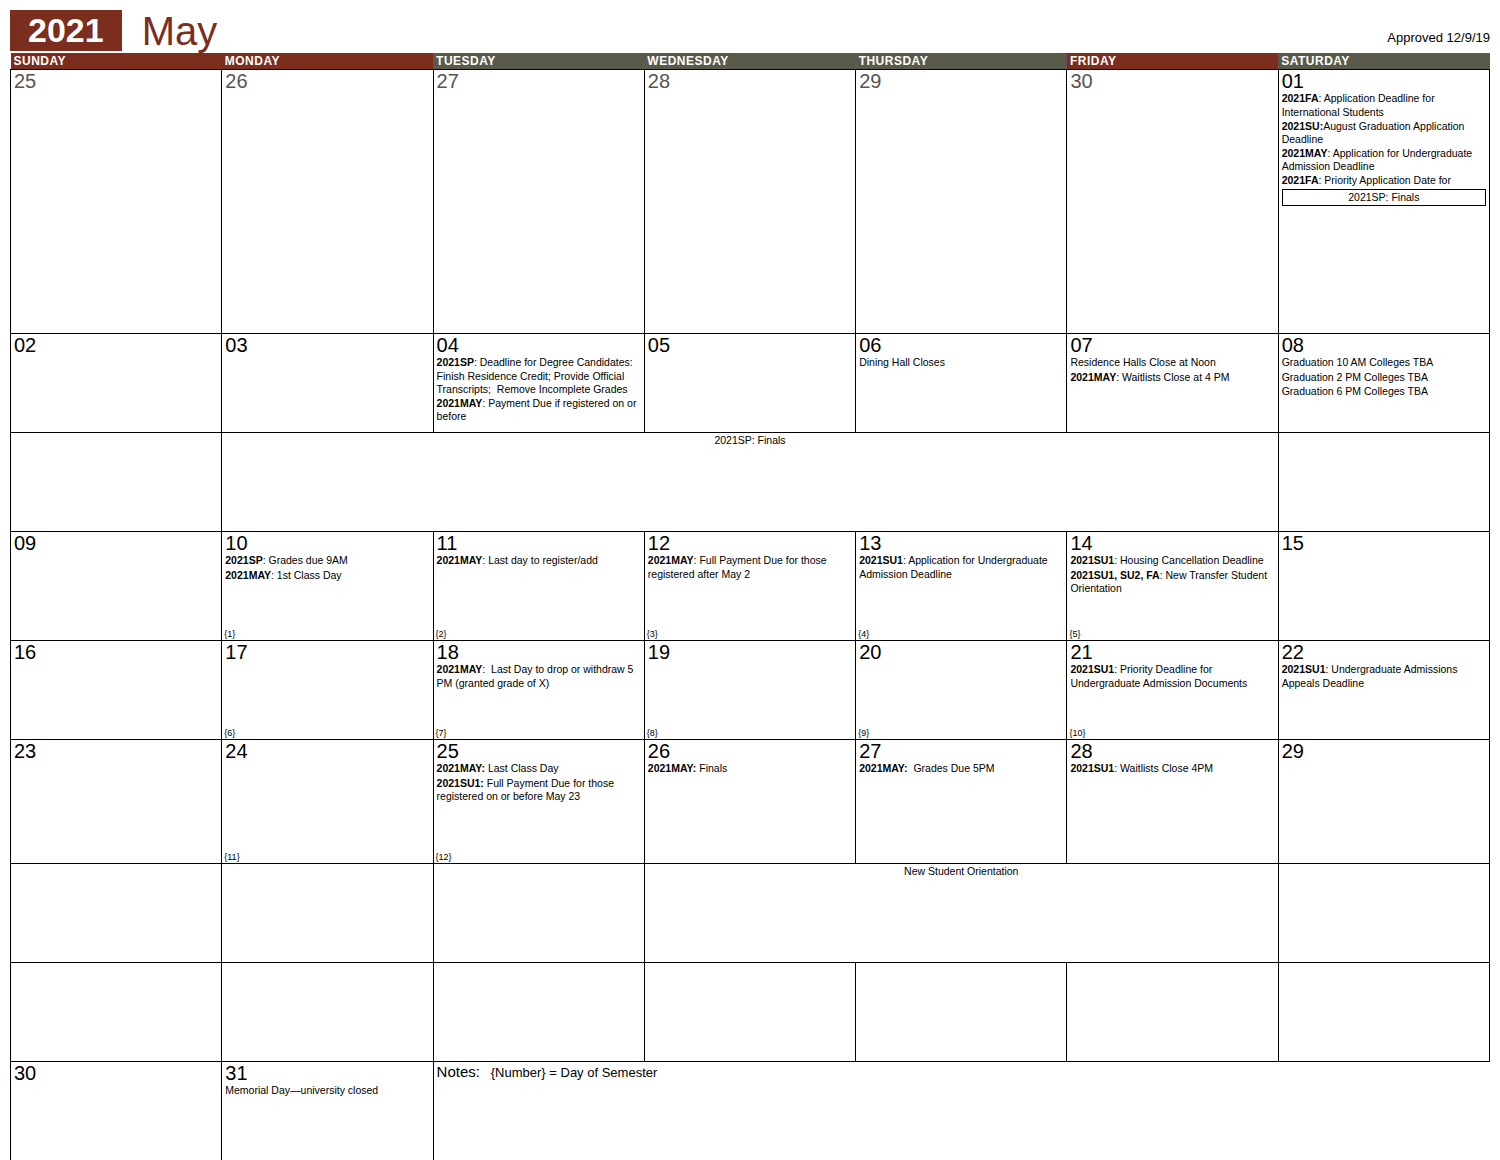2021
May
Approved 12/9/19
| SUNDAY | MONDAY | TUESDAY | WEDNESDAY | THURSDAY | FRIDAY | SATURDAY |
| --- | --- | --- | --- | --- | --- | --- |
| 25 | 26 | 27 | 28 | 29 | 30 | 01 2021FA : Application Deadline for International Students 2021SU: August Graduation Application Deadline 2021MAY : Application for Undergraduate Admission Deadline 2021FA : Priority Application Date for 2021SP: Finals |
| 02 | 03 | 04 2021SP : Deadline for Degree Candidates: Finish Residence Credit; Provide Official Transcripts; Remove Incomplete Grades 2021MAY : Payment Due if registered on or before | 05 | 06 Dining Hall Closes | 07 Residence Halls Close at Noon 2021MAY : Waitlists Close at 4 PM | 08 Graduation 10 AM Colleges TBA Graduation 2 PM Colleges TBA Graduation 6 PM Colleges TBA |
| | 2021SP: Finals | |
| 09 | 10 2021SP : Grades due 9AM 2021MAY : 1st Class Day {1} | 11 2021MAY : Last day to register/add {2} | 12 2021MAY : Full Payment Due for those registered after May 2 {3} | 13 2021SU1 : Application for Undergraduate Admission Deadline {4} | 14 2021SU1 : Housing Cancellation Deadline 2021SU1, SU2, FA : New Transfer Student Orientation {5} | 15 |
| 16 | 17 {6} | 18 2021MAY : Last Day to drop or withdraw 5 PM (granted grade of X) {7} | 19 {8} | 20 {9} | 21 2021SU1 : Priority Deadline for Undergraduate Admission Documents {10} | 22 2021SU1 : Undergraduate Admissions Appeals Deadline |
| 23 | 24 {11} | 25 2021MAY: Last Class Day 2021SU1: Full Payment Due for those registered on or before May 23 {12} | 26 2021MAY: Finals | 27 2021MAY: Grades Due 5PM | 28 2021SU1 : Waitlists Close 4PM | 29 |
| | | | New Student Orientation | |
| 30 | 31 Memorial Day—university closed | Notes: {Number} = Day of Semester |